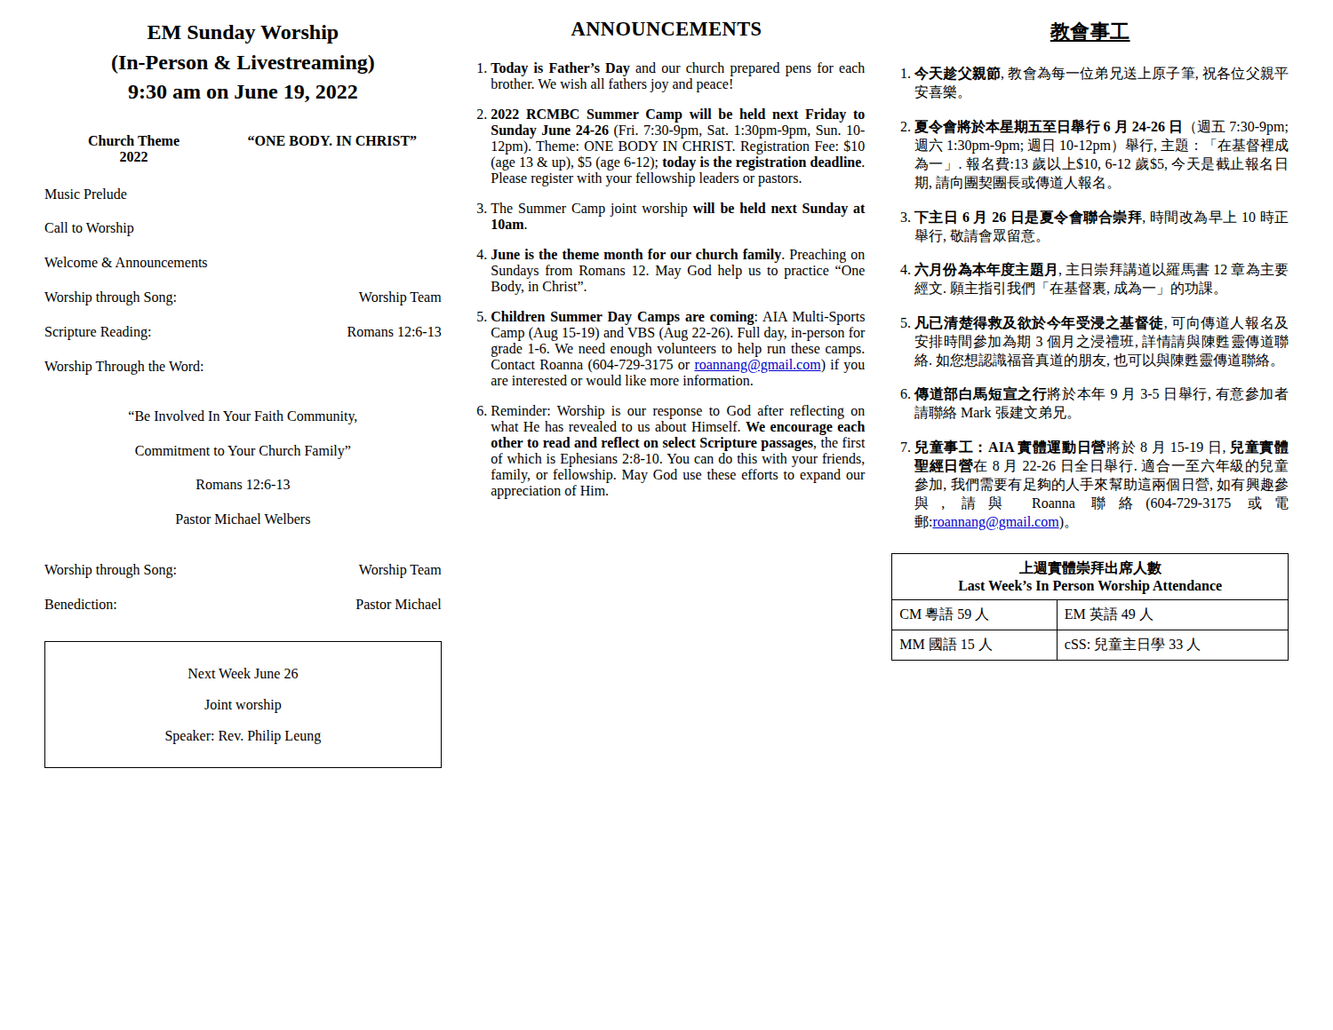EM Sunday Worship
(In-Person & Livestreaming)
9:30 am on June 19, 2022
| Church Theme 2022 | “ONE BODY. IN CHRIST” |
Music Prelude
Call to Worship
Welcome & Announcements
Worship through Song: Worship Team
Scripture Reading: Romans 12:6-13
Worship Through the Word:
“Be Involved In Your Faith Community,
Commitment to Your Church Family”
Romans 12:6-13
Pastor Michael Welbers
Worship through Song: Worship Team
Benediction: Pastor Michael
Next Week June 26
Joint worship
Speaker: Rev. Philip Leung
ANNOUNCEMENTS
Today is Father’s Day and our church prepared pens for each brother. We wish all fathers joy and peace!
2022 RCMBC Summer Camp will be held next Friday to Sunday June 24-26 (Fri. 7:30-9pm, Sat. 1:30pm-9pm, Sun. 10-12pm). Theme: ONE BODY IN CHRIST. Registration Fee: $10 (age 13 & up), $5 (age 6-12); today is the registration deadline. Please register with your fellowship leaders or pastors.
The Summer Camp joint worship will be held next Sunday at 10am.
June is the theme month for our church family. Preaching on Sundays from Romans 12. May God help us to practice “One Body, in Christ”.
Children Summer Day Camps are coming: AIA Multi-Sports Camp (Aug 15-19) and VBS (Aug 22-26). Full day, in-person for grade 1-6. We need enough volunteers to help run these camps. Contact Roanna (604-729-3175 or roannang@gmail.com) if you are interested or would like more information.
Reminder: Worship is our response to God after reflecting on what He has revealed to us about Himself. We encourage each other to read and reflect on select Scripture passages, the first of which is Ephesians 2:8-10. You can do this with your friends, family, or fellowship. May God use these efforts to expand our appreciation of Him.
教會事工
今天趁父親節, 教會為每一位弟兄送上原子筆, 祝各位父親平安喜樂。
夏令會將於本星期五至日舉行 6 月 24-26 日（週五 7:30-9pm; 週六 1:30pm-9pm; 週日 10-12pm）舉行, 主題：「在基督裡成為一」. 報名費:13 歲以上$10, 6-12 歲$5, 今天是截止報名日期, 請向團契團長或傳道人報名。
下主日 6 月 26 日是夏令會聯合崇拜, 時間改為早上 10 時正舉行, 敬請會眾留意。
六月份為本年度主題月, 主日崇拜講道以羅馬書 12 章為主要經文. 願主指引我們「在基督裏, 成為一」的功課。
凡已清楚得救及欲於今年受浸之基督徒, 可向傳道人報名及安排時間參加為期 3 個月之浸禮班, 詳情請與陳甦靈傳道聯絡. 如您想認識福音真道的朋友, 也可以與陳甦靈傳道聯絡。
傳道部白馬短宣之行將於本年 9 月 3-5 日舉行, 有意參加者請聯絡 Mark 張建文弟兄。
兒童事工：AIA 實體運動日營將於 8 月 15-19 日, 兒童實體聖經日營在 8 月 22-26 日全日舉行. 適合一至六年級的兒童參加, 我們需要有足夠的人手來幫助這兩個日營, 如有興趣參與, 請與 Roanna 聯絡(604-729-3175 或電郵:roannang@gmail.com)。
| 上週實體崇拜出席人數 Last Week’s In Person Worship Attendance |
| --- |
| CM 粵語 59 人 | EM 英語 49 人 |
| MM 國語 15 人 | cSS: 兒童主日學 33 人 |